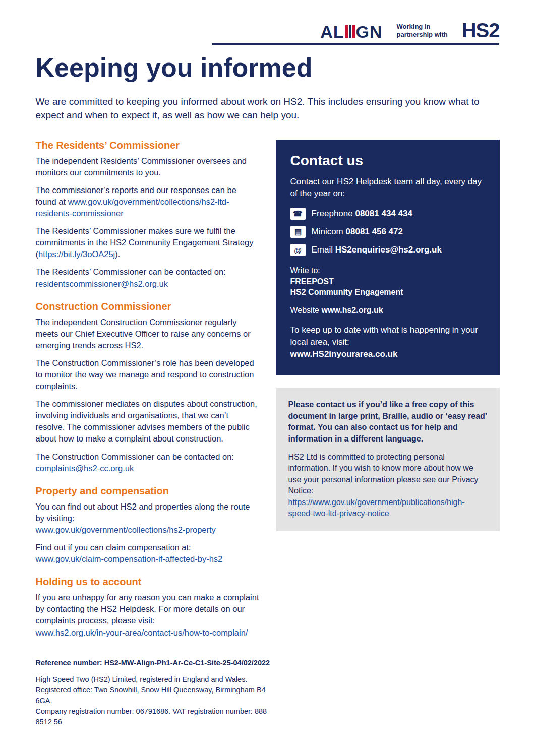AL GN
Working in
partnership with
HS2
Keeping you informed
We are committed to keeping you informed about work on HS2. This includes ensuring you know what to expect and when to expect it, as well as how we can help you.
The Residents’ Commissioner
The independent Residents’ Commissioner oversees and monitors our commitments to you.
The commissioner’s reports and our responses can be found at www.gov.uk/government/collections/hs2-ltd-residents-commissioner
The Residents’ Commissioner makes sure we fulfil the commitments in the HS2 Community Engagement Strategy (https://bit.ly/3oOA25j).
The Residents’ Commissioner can be contacted on: residentscommissioner@hs2.org.uk
Construction Commissioner
The independent Construction Commissioner regularly meets our Chief Executive Officer to raise any concerns or emerging trends across HS2.
The Construction Commissioner’s role has been developed to monitor the way we manage and respond to construction complaints.
The commissioner mediates on disputes about construction, involving individuals and organisations, that we can’t resolve. The commissioner advises members of the public about how to make a complaint about construction.
The Construction Commissioner can be contacted on: complaints@hs2-cc.org.uk
Property and compensation
You can find out about HS2 and properties along the route by visiting:
www.gov.uk/government/collections/hs2-property
Find out if you can claim compensation at:
www.gov.uk/claim-compensation-if-affected-by-hs2
Holding us to account
If you are unhappy for any reason you can make a complaint by contacting the HS2 Helpdesk. For more details on our complaints process, please visit:
www.hs2.org.uk/in-your-area/contact-us/how-to-complain/
Contact us
Contact our HS2 Helpdesk team all day, every day of the year on:
☎Freephone 08081 434 434
▤Minicom 08081 456 472
@Email HS2enquiries@hs2.org.uk
Write to:
FREEPOST
HS2 Community Engagement
Website www.hs2.org.uk
To keep up to date with what is happening in your local area, visit:
www.HS2inyourarea.co.uk
Please contact us if you’d like a free copy of this document in large print, Braille, audio or ‘easy read’ format. You can also contact us for help and information in a different language.
HS2 Ltd is committed to protecting personal information. If you wish to know more about how we use your personal information please see our Privacy Notice:
https://www.gov.uk/government/publications/high-speed-two-ltd-privacy-notice
Reference number: HS2-MW-Align-Ph1-Ar-Ce-C1-Site-25-04/02/2022
High Speed Two (HS2) Limited, registered in England and Wales.
Registered office: Two Snowhill, Snow Hill Queensway, Birmingham B4 6GA.
Company registration number: 06791686. VAT registration number: 888 8512 56